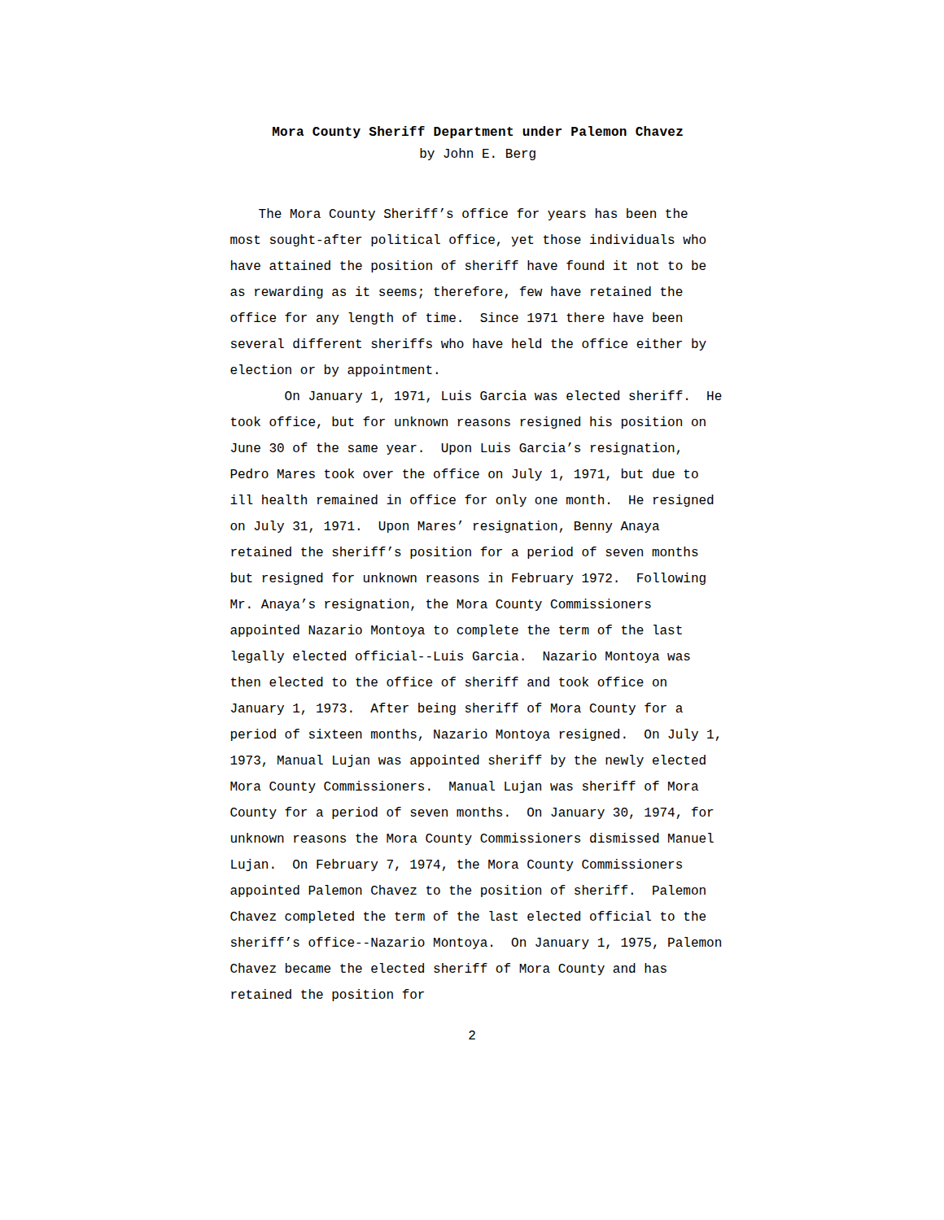Mora County Sheriff Department under Palemon Chavez
by John E. Berg
The Mora County Sheriff’s office for years has been the most sought-after political office, yet those individuals who have attained the position of sheriff have found it not to be as rewarding as it seems; therefore, few have retained the office for any length of time. Since 1971 there have been several different sheriffs who have held the office either by election or by appointment.
On January 1, 1971, Luis Garcia was elected sheriff. He took office, but for unknown reasons resigned his position on June 30 of the same year. Upon Luis Garcia’s resignation, Pedro Mares took over the office on July 1, 1971, but due to ill health remained in office for only one month. He resigned on July 31, 1971. Upon Mares’ resignation, Benny Anaya retained the sheriff’s position for a period of seven months but resigned for unknown reasons in February 1972. Following Mr. Anaya’s resignation, the Mora County Commissioners appointed Nazario Montoya to complete the term of the last legally elected official--Luis Garcia. Nazario Montoya was then elected to the office of sheriff and took office on January 1, 1973. After being sheriff of Mora County for a period of sixteen months, Nazario Montoya resigned. On July 1, 1973, Manual Lujan was appointed sheriff by the newly elected Mora County Commissioners. Manual Lujan was sheriff of Mora County for a period of seven months. On January 30, 1974, for unknown reasons the Mora County Commissioners dismissed Manuel Lujan. On February 7, 1974, the Mora County Commissioners appointed Palemon Chavez to the position of sheriff. Palemon Chavez completed the term of the last elected official to the sheriff’s office--Nazario Montoya. On January 1, 1975, Palemon Chavez became the elected sheriff of Mora County and has retained the position for
2